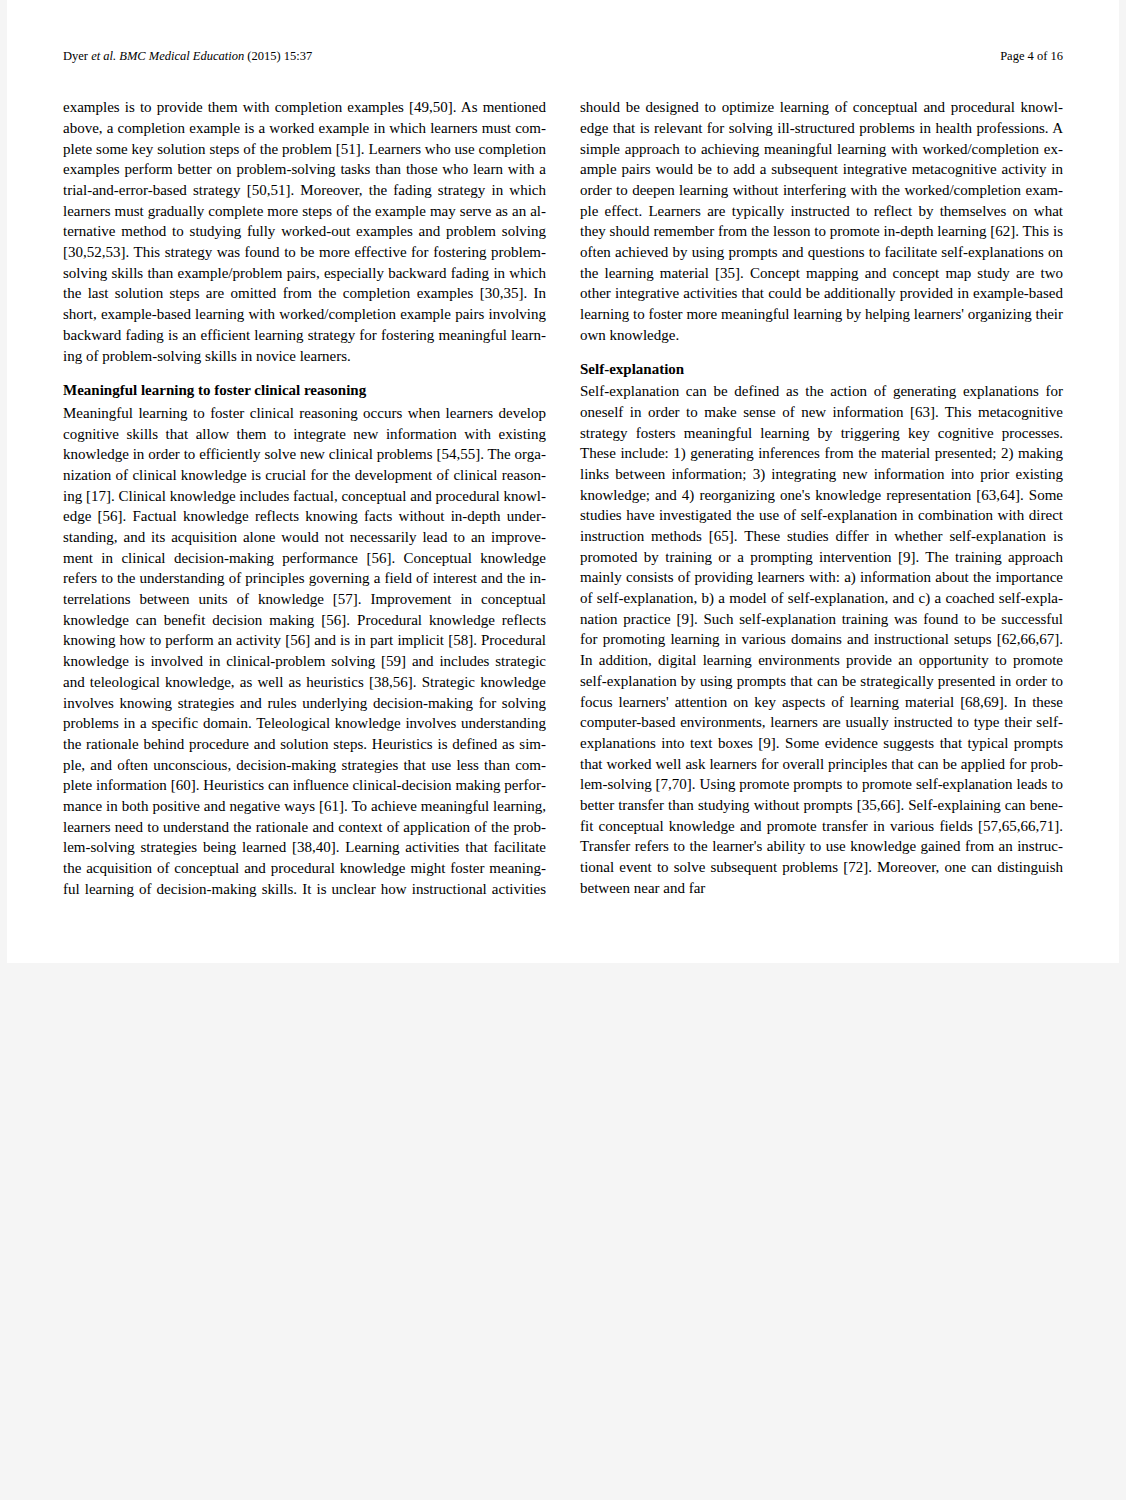Dyer et al. BMC Medical Education (2015) 15:37 Page 4 of 16
examples is to provide them with completion examples [49,50]. As mentioned above, a completion example is a worked example in which learners must complete some key solution steps of the problem [51]. Learners who use completion examples perform better on problem-solving tasks than those who learn with a trial-and-error-based strategy [50,51]. Moreover, the fading strategy in which learners must gradually complete more steps of the example may serve as an alternative method to studying fully worked-out examples and problem solving [30,52,53]. This strategy was found to be more effective for fostering problem-solving skills than example/problem pairs, especially backward fading in which the last solution steps are omitted from the completion examples [30,35]. In short, example-based learning with worked/completion example pairs involving backward fading is an efficient learning strategy for fostering meaningful learning of problem-solving skills in novice learners.
Meaningful learning to foster clinical reasoning
Meaningful learning to foster clinical reasoning occurs when learners develop cognitive skills that allow them to integrate new information with existing knowledge in order to efficiently solve new clinical problems [54,55]. The organization of clinical knowledge is crucial for the development of clinical reasoning [17]. Clinical knowledge includes factual, conceptual and procedural knowledge [56]. Factual knowledge reflects knowing facts without in-depth understanding, and its acquisition alone would not necessarily lead to an improvement in clinical decision-making performance [56]. Conceptual knowledge refers to the understanding of principles governing a field of interest and the interrelations between units of knowledge [57]. Improvement in conceptual knowledge can benefit decision making [56]. Procedural knowledge reflects knowing how to perform an activity [56] and is in part implicit [58]. Procedural knowledge is involved in clinical-problem solving [59] and includes strategic and teleological knowledge, as well as heuristics [38,56]. Strategic knowledge involves knowing strategies and rules underlying decision-making for solving problems in a specific domain. Teleological knowledge involves understanding the rationale behind procedure and solution steps. Heuristics is defined as simple, and often unconscious, decision-making strategies that use less than complete information [60]. Heuristics can influence clinical-decision making performance in both positive and negative ways [61]. To achieve meaningful learning, learners need to understand the rationale and context of application of the problem-solving strategies being learned [38,40]. Learning activities that facilitate the acquisition of conceptual and procedural knowledge might foster meaningful learning of decision-making skills. It is unclear how instructional activities should be designed to optimize learning of conceptual and procedural knowledge that is relevant for solving ill-structured problems in health professions. A simple approach to achieving meaningful learning with worked/completion example pairs would be to add a subsequent integrative metacognitive activity in order to deepen learning without interfering with the worked/completion example effect. Learners are typically instructed to reflect by themselves on what they should remember from the lesson to promote in-depth learning [62]. This is often achieved by using prompts and questions to facilitate self-explanations on the learning material [35]. Concept mapping and concept map study are two other integrative activities that could be additionally provided in example-based learning to foster more meaningful learning by helping learners' organizing their own knowledge.
Self-explanation
Self-explanation can be defined as the action of generating explanations for oneself in order to make sense of new information [63]. This metacognitive strategy fosters meaningful learning by triggering key cognitive processes. These include: 1) generating inferences from the material presented; 2) making links between information; 3) integrating new information into prior existing knowledge; and 4) reorganizing one's knowledge representation [63,64]. Some studies have investigated the use of self-explanation in combination with direct instruction methods [65]. These studies differ in whether self-explanation is promoted by training or a prompting intervention [9]. The training approach mainly consists of providing learners with: a) information about the importance of self-explanation, b) a model of self-explanation, and c) a coached self-explanation practice [9]. Such self-explanation training was found to be successful for promoting learning in various domains and instructional setups [62,66,67]. In addition, digital learning environments provide an opportunity to promote self-explanation by using prompts that can be strategically presented in order to focus learners' attention on key aspects of learning material [68,69]. In these computer-based environments, learners are usually instructed to type their self-explanations into text boxes [9]. Some evidence suggests that typical prompts that worked well ask learners for overall principles that can be applied for problem-solving [7,70]. Using promote prompts to promote self-explanation leads to better transfer than studying without prompts [35,66]. Self-explaining can benefit conceptual knowledge and promote transfer in various fields [57,65,66,71]. Transfer refers to the learner's ability to use knowledge gained from an instructional event to solve subsequent problems [72]. Moreover, one can distinguish between near and far